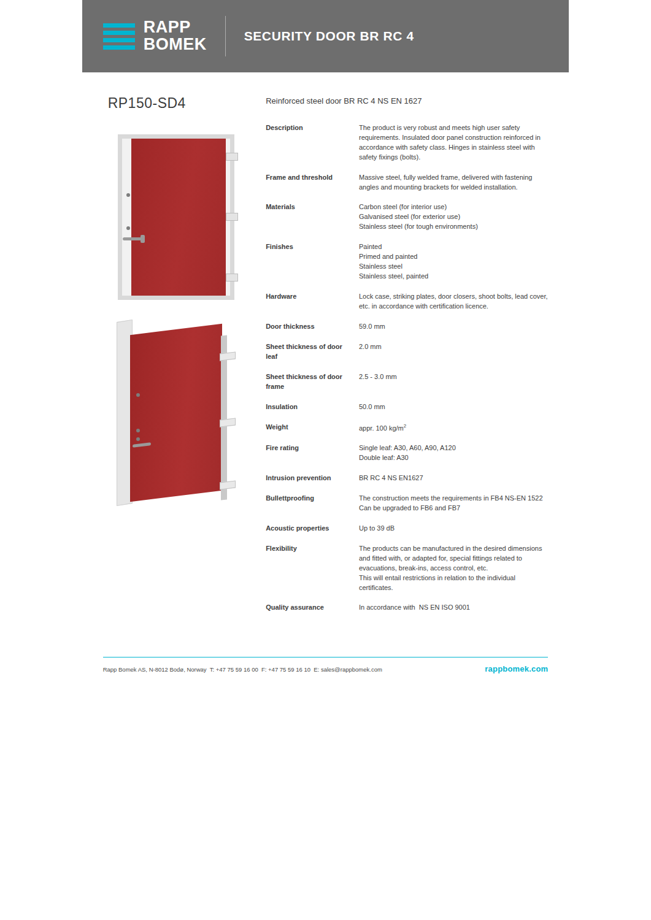Rapp Bomek
Security door BR RC 4
RP150-SD4
Reinforced steel door BR RC 4 NS EN 1627
| Description | The product is very robust and meets high user safety requirements. Insulated door panel construction reinforced in accordance with safety class. Hinges in stainless steel with safety fixings (bolts). |
| Frame and threshold | Massive steel, fully welded frame, delivered with fastening angles and mounting brackets for welded installation. |
| Materials | Carbon steel (for interior use) Galvanised steel (for exterior use) Stainless steel (for tough environments) |
| Finishes | Painted Primed and painted Stainless steel Stainless steel, painted |
| Hardware | Lock case, striking plates, door closers, shoot bolts, lead cover, etc. in accordance with certification licence. |
| Door thickness | 59.0 mm |
| Sheet thickness of door leaf | 2.0 mm |
| Sheet thickness of door frame | 2.5 - 3.0 mm |
| Insulation | 50.0 mm |
| Weight | appr. 100 kg/m 2 |
| Fire rating | Single leaf: A30, A60, A90, A120 Double leaf: A30 |
| Intrusion prevention | BR RC 4 NS EN1627 |
| Bullettproofing | The construction meets the requirements in FB4 NS-EN 1522 Can be upgraded to FB6 and FB7 |
| Acoustic properties | Up to 39 dB |
| Flexibility | The products can be manufactured in the desired dimensions and fitted with, or adapted for, special fittings related to evacuations, break-ins, access control, etc. This will entail restrictions in relation to the individual certificates. |
| Quality assurance | In accordance with NS EN ISO 9001 |
Rapp Bomek AS, N-8012 Bodø, Norway T: +47 75 59 16 00 F: +47 75 59 16 10 E: sales@rappbomek.com
rappbomek.com